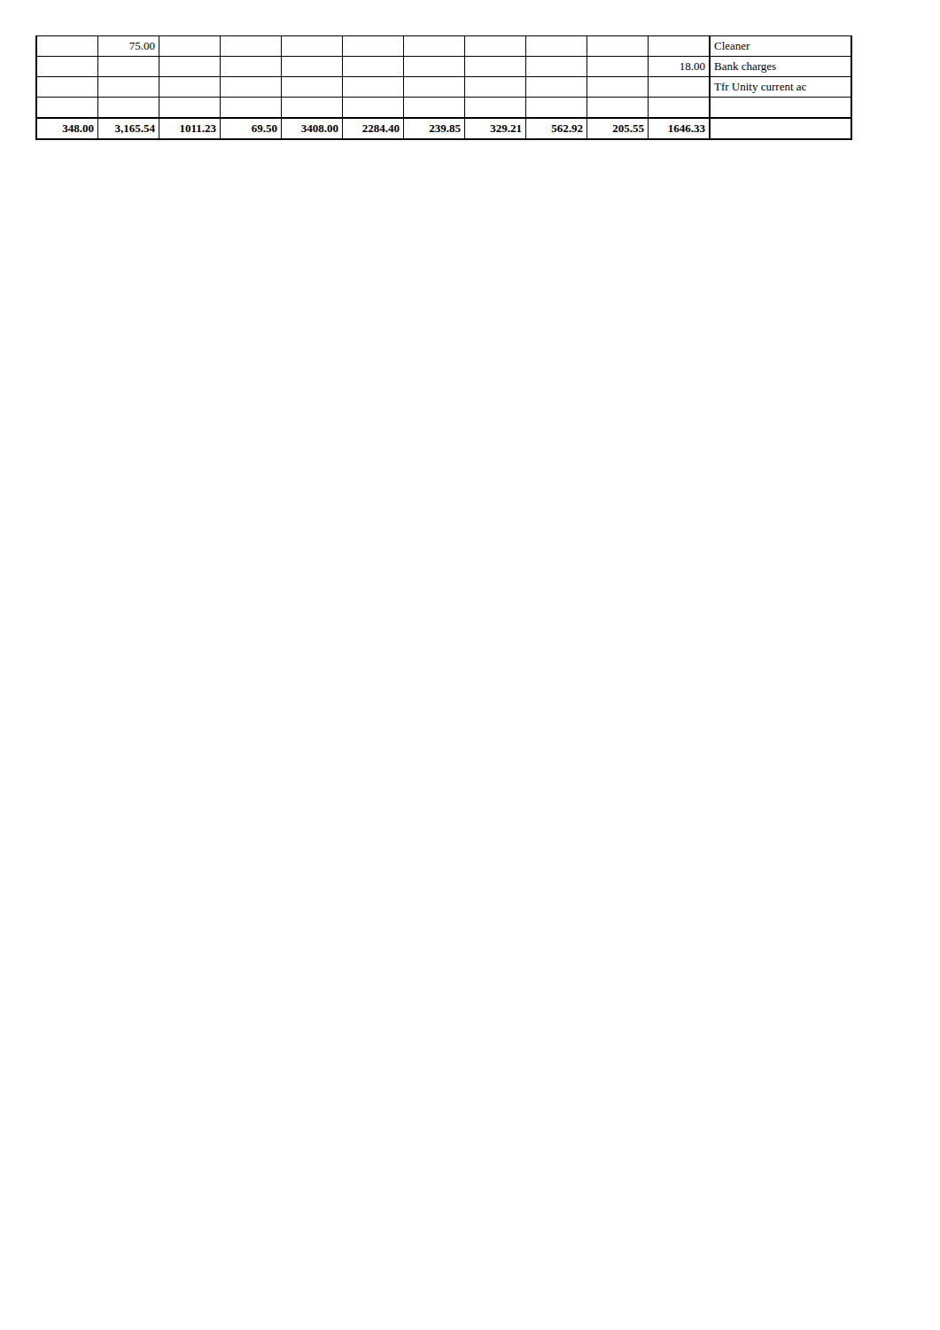| | 75.00 | | | | | | | | | | Cleaner |
| | | | | | | | | | | 18.00 | Bank charges |
| | | | | | | | | | | | Tfr Unity current ac |
| 348.00 | 3,165.54 | 1011.23 | 69.50 | 3408.00 | 2284.40 | 239.85 | 329.21 | 562.92 | 205.55 | 1646.33 | |